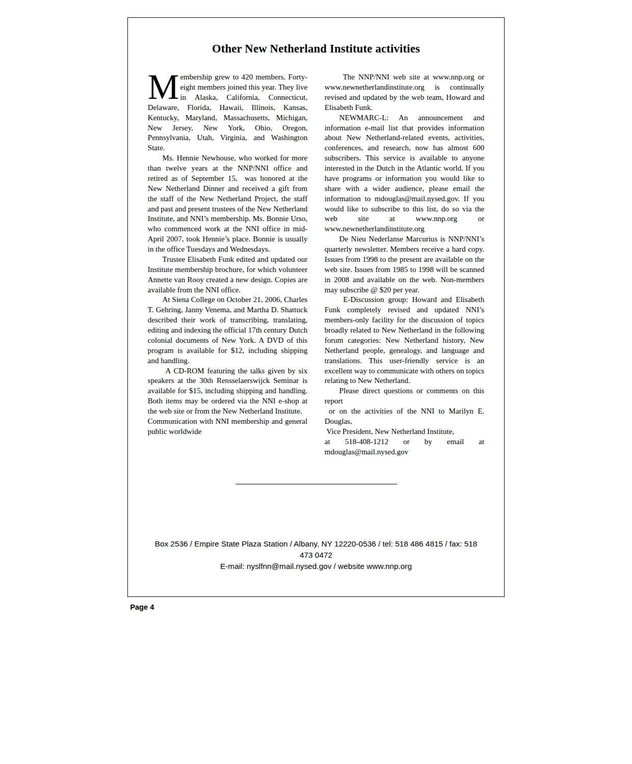Other New Netherland Institute activities
Membership grew to 420 members. Forty-eight members joined this year. They live in Alaska, California, Connecticut, Delaware, Florida, Hawaii, Illinois, Kansas, Kentucky, Maryland, Massachusetts, Michigan, New Jersey, New York, Ohio, Oregon, Pennsylvania, Utah, Virginia, and Washington State.
Ms. Hennie Newhouse, who worked for more than twelve years at the NNP/NNI office and retired as of September 15, was honored at the New Netherland Dinner and received a gift from the staff of the New Netherland Project, the staff and past and present trustees of the New Netherland Institute, and NNI’s membership. Ms. Bonnie Urso, who commenced work at the NNI office in mid-April 2007, took Hennie’s place. Bonnie is usually in the office Tuesdays and Wednesdays.
Trustee Elisabeth Funk edited and updated our Institute membership brochure, for which volunteer Annette van Rooy created a new design. Copies are available from the NNI office.
At Siena College on October 21, 2006, Charles T. Gehring, Janny Venema, and Martha D. Shattuck described their work of transcribing, translating, editing and indexing the official 17th century Dutch colonial documents of New York. A DVD of this program is available for $12, including shipping and handling.
A CD-ROM featuring the talks given by six speakers at the 30th Rensselaerswijck Seminar is available for $15, including shipping and handling. Both items may be ordered via the NNI e-shop at the web site or from the New Netherland Institute.
Communication with NNI membership and general public worldwide
The NNP/NNI web site at www.nnp.org or www.newnetherlandinstitute.org is continually revised and updated by the web team, Howard and Elisabeth Funk.
NEWMARC-L: An announcement and information e-mail list that provides information about New Netherland-related events, activities, conferences, and research, now has almost 600 subscribers. This service is available to anyone interested in the Dutch in the Atlantic world. If you have programs or information you would like to share with a wider audience, please email the information to mdouglas@mail.nysed.gov. If you would like to subscribe to this list, do so via the web site at www.nnp.org or www.newnetherlandinstitute.org
De Nieu Nederlanse Marcurius is NNP/NNI’s quarterly newsletter. Members receive a hard copy. Issues from 1998 to the present are available on the web site. Issues from 1985 to 1998 will be scanned in 2008 and available on the web. Non-members may subscribe @ $20 per year.
E-Discussion group: Howard and Elisabeth Funk completely revised and updated NNI’s members-only facility for the discussion of topics broadly related to New Netherland in the following forum categories: New Netherland history, New Netherland people, genealogy, and language and translations. This user-friendly service is an excellent way to communicate with others on topics relating to New Netherland.
Please direct questions or comments on this report
or on the activities of the NNI to Marilyn E. Douglas,
Vice President, New Netherland Institute,
at 518-408-1212 or by email at mdouglas@mail.nysed.gov
Box 2536 / Empire State Plaza Station / Albany, NY 12220-0536 / tel: 518 486 4815 / fax: 518 473 0472
E-mail: nyslfnn@mail.nysed.gov / website www.nnp.org
Page 4